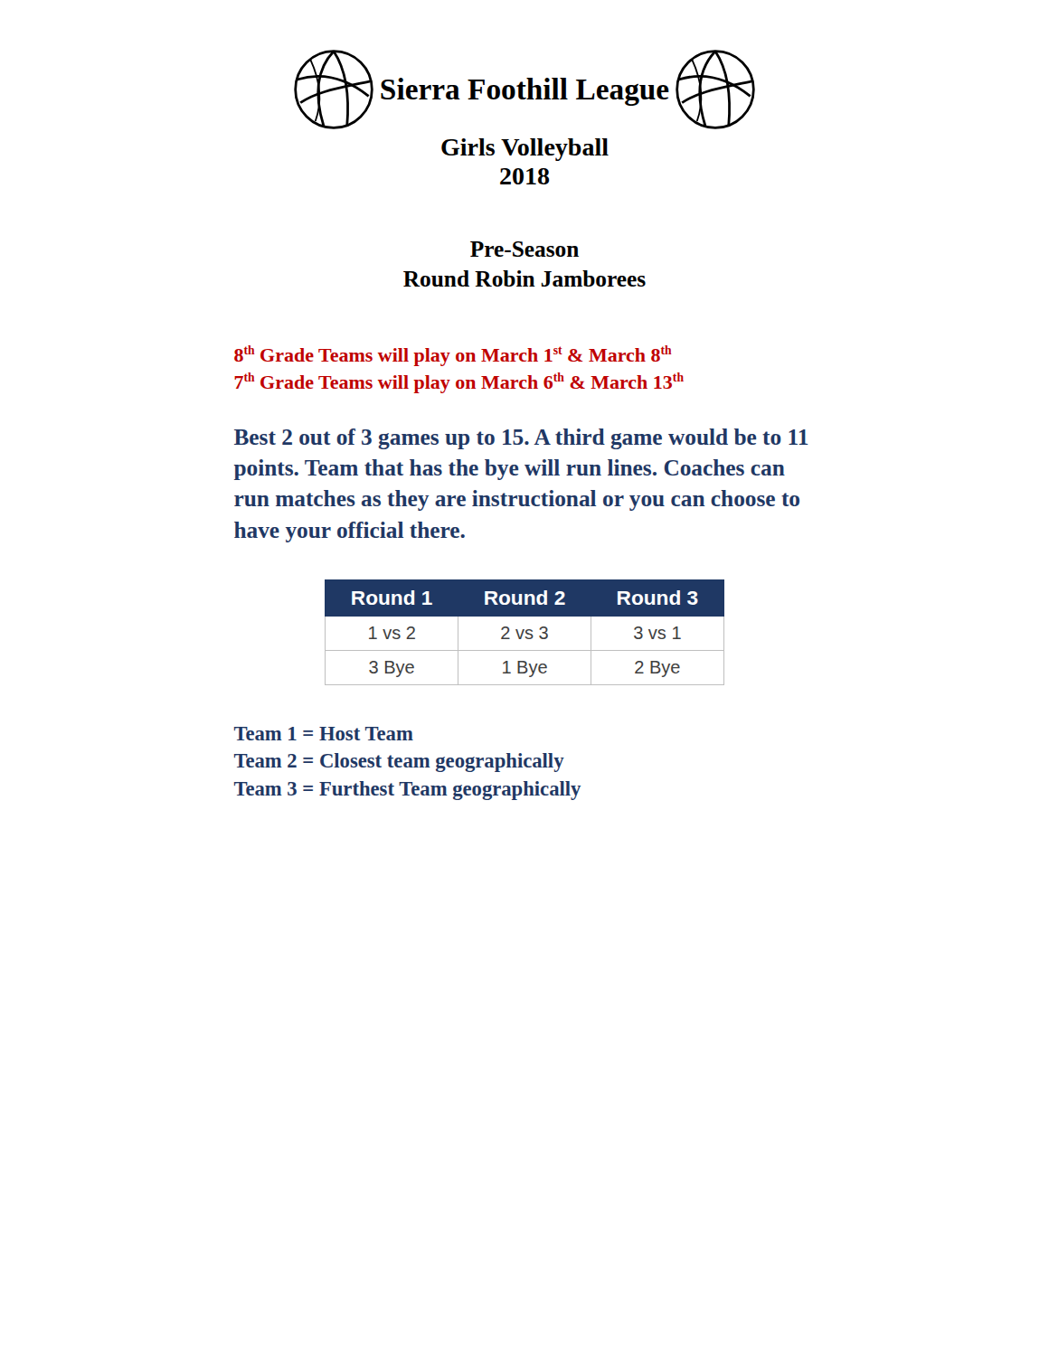Sierra Foothill League
Girls Volleyball
2018
Pre-Season
Round Robin Jamborees
8th Grade Teams will play on March 1st & March 8th
7th Grade Teams will play on March 6th & March 13th
Best 2 out of 3 games up to 15. A third game would be to 11 points. Team that has the bye will run lines. Coaches can run matches as they are instructional or you can choose to have your official there.
| Round 1 | Round 2 | Round 3 |
| --- | --- | --- |
| 1 vs 2 | 2 vs 3 | 3 vs 1 |
| 3 Bye | 1 Bye | 2 Bye |
Team 1 = Host Team
Team 2 = Closest team geographically
Team 3 = Furthest Team geographically